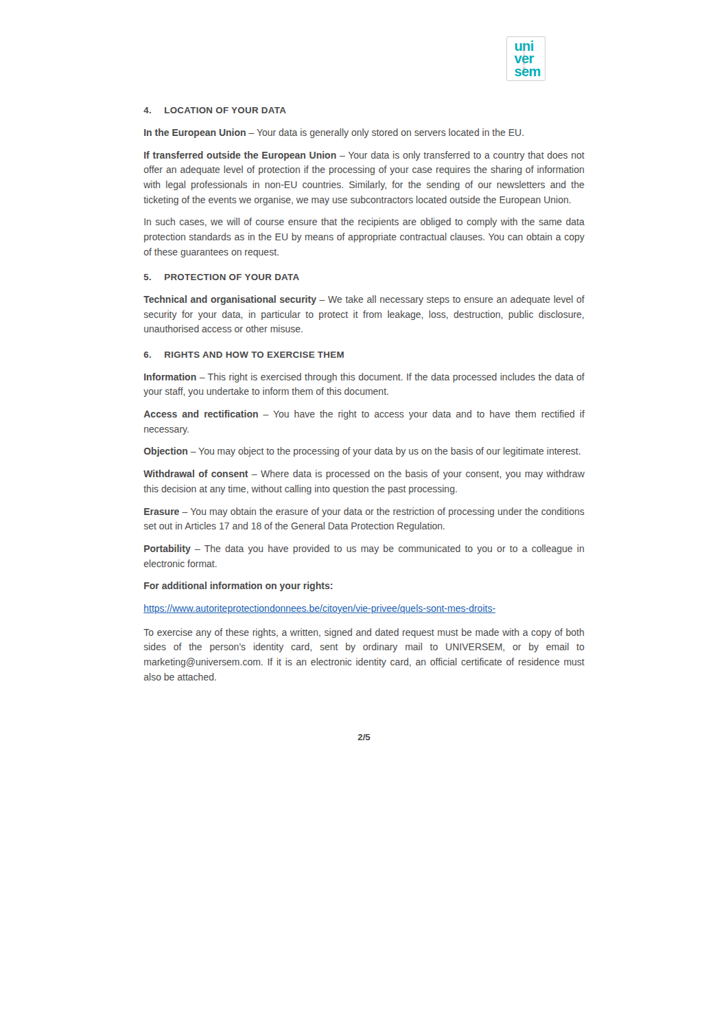DIGITAL MARKETING AGENCY
uni
ver
sem
4. LOCATION OF YOUR DATA
In the European Union – Your data is generally only stored on servers located in the EU.
If transferred outside the European Union – Your data is only transferred to a country that does not offer an adequate level of protection if the processing of your case requires the sharing of information with legal professionals in non-EU countries. Similarly, for the sending of our newsletters and the ticketing of the events we organise, we may use subcontractors located outside the European Union.
In such cases, we will of course ensure that the recipients are obliged to comply with the same data protection standards as in the EU by means of appropriate contractual clauses. You can obtain a copy of these guarantees on request.
5. PROTECTION OF YOUR DATA
Technical and organisational security – We take all necessary steps to ensure an adequate level of security for your data, in particular to protect it from leakage, loss, destruction, public disclosure, unauthorised access or other misuse.
6. RIGHTS AND HOW TO EXERCISE THEM
Information – This right is exercised through this document. If the data processed includes the data of your staff, you undertake to inform them of this document.
Access and rectification – You have the right to access your data and to have them rectified if necessary.
Objection – You may object to the processing of your data by us on the basis of our legitimate interest.
Withdrawal of consent – Where data is processed on the basis of your consent, you may withdraw this decision at any time, without calling into question the past processing.
Erasure – You may obtain the erasure of your data or the restriction of processing under the conditions set out in Articles 17 and 18 of the General Data Protection Regulation.
Portability – The data you have provided to us may be communicated to you or to a colleague in electronic format.
For additional information on your rights:
https://www.autoriteprotectiondonnees.be/citoyen/vie-privee/quels-sont-mes-droits-
To exercise any of these rights, a written, signed and dated request must be made with a copy of both sides of the person’s identity card, sent by ordinary mail to UNIVERSEM, or by email to marketing@universem.com. If it is an electronic identity card, an official certificate of residence must also be attached.
2/5